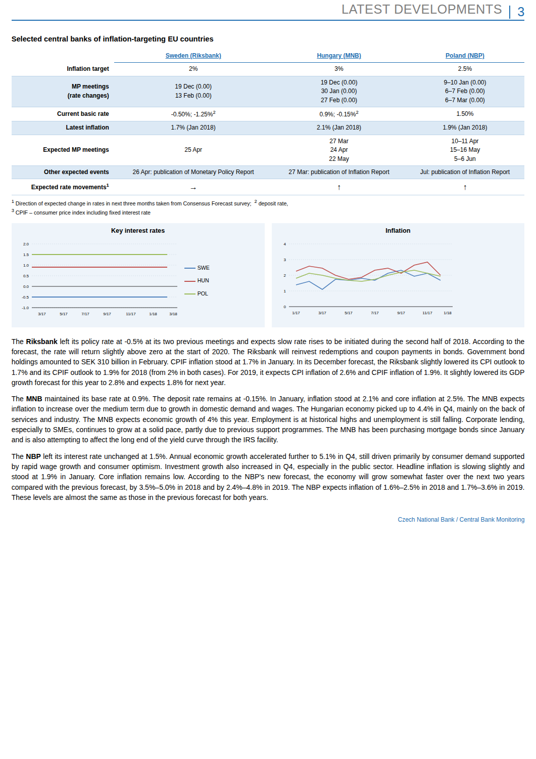LATEST DEVELOPMENTS
3
Selected central banks of inflation-targeting EU countries
| | Sweden (Riksbank) | Hungary (MNB) | Poland (NBP) |
| --- | --- | --- | --- |
| Inflation target | 2% | 3% | 2.5% |
| MP meetings (rate changes) | 19 Dec (0.00) 13 Feb (0.00) | 19 Dec (0.00) 30 Jan (0.00) 27 Feb (0.00) | 9–10 Jan (0.00) 6–7 Feb (0.00) 6–7 Mar (0.00) |
| Current basic rate | -0.50%; -1.25% 2 | 0.9%; -0.15% 2 | 1.50% |
| Latest inflation | 1.7% (Jan 2018) | 2.1% (Jan 2018) | 1.9% (Jan 2018) |
| Expected MP meetings | 25 Apr | 27 Mar 24 Apr 22 May | 10–11 Apr 15–16 May 5–6 Jun |
| Other expected events | 26 Apr: publication of Monetary Policy Report | 27 Mar: publication of Inflation Report | Jul: publication of Inflation Report |
| Expected rate movements 1 | → | ↑ | ↑ |
1 Direction of expected change in rates in next three months taken from Consensus Forecast survey; 2 deposit rate,
3 CPIF – consumer price index including fixed interest rate
Key interest rates
2.0 1.5 1.0 0.5 0.0 -0.5 -1.0 3/17 5/17 7/17 9/17 11/17 1/18 3/18
SWE
HUN
POL
Inflation
4 3 2 1 0 1/17 3/17 5/17 7/17 9/17 11/17 1/18
The Riksbank left its policy rate at -0.5% at its two previous meetings and expects slow rate rises to be initiated during the second half of 2018. According to the forecast, the rate will return slightly above zero at the start of 2020. The Riksbank will reinvest redemptions and coupon payments in bonds. Government bond holdings amounted to SEK 310 billion in February. CPIF inflation stood at 1.7% in January. In its December forecast, the Riksbank slightly lowered its CPI outlook to 1.7% and its CPIF outlook to 1.9% for 2018 (from 2% in both cases). For 2019, it expects CPI inflation of 2.6% and CPIF inflation of 1.9%. It slightly lowered its GDP growth forecast for this year to 2.8% and expects 1.8% for next year.
The MNB maintained its base rate at 0.9%. The deposit rate remains at -0.15%. In January, inflation stood at 2.1% and core inflation at 2.5%. The MNB expects inflation to increase over the medium term due to growth in domestic demand and wages. The Hungarian economy picked up to 4.4% in Q4, mainly on the back of services and industry. The MNB expects economic growth of 4% this year. Employment is at historical highs and unemployment is still falling. Corporate lending, especially to SMEs, continues to grow at a solid pace, partly due to previous support programmes. The MNB has been purchasing mortgage bonds since January and is also attempting to affect the long end of the yield curve through the IRS facility.
The NBP left its interest rate unchanged at 1.5%. Annual economic growth accelerated further to 5.1% in Q4, still driven primarily by consumer demand supported by rapid wage growth and consumer optimism. Investment growth also increased in Q4, especially in the public sector. Headline inflation is slowing slightly and stood at 1.9% in January. Core inflation remains low. According to the NBP’s new forecast, the economy will grow somewhat faster over the next two years compared with the previous forecast, by 3.5%–5.0% in 2018 and by 2.4%–4.8% in 2019. The NBP expects inflation of 1.6%–2.5% in 2018 and 1.7%–3.6% in 2019. These levels are almost the same as those in the previous forecast for both years.
Czech National Bank / Central Bank Monitoring